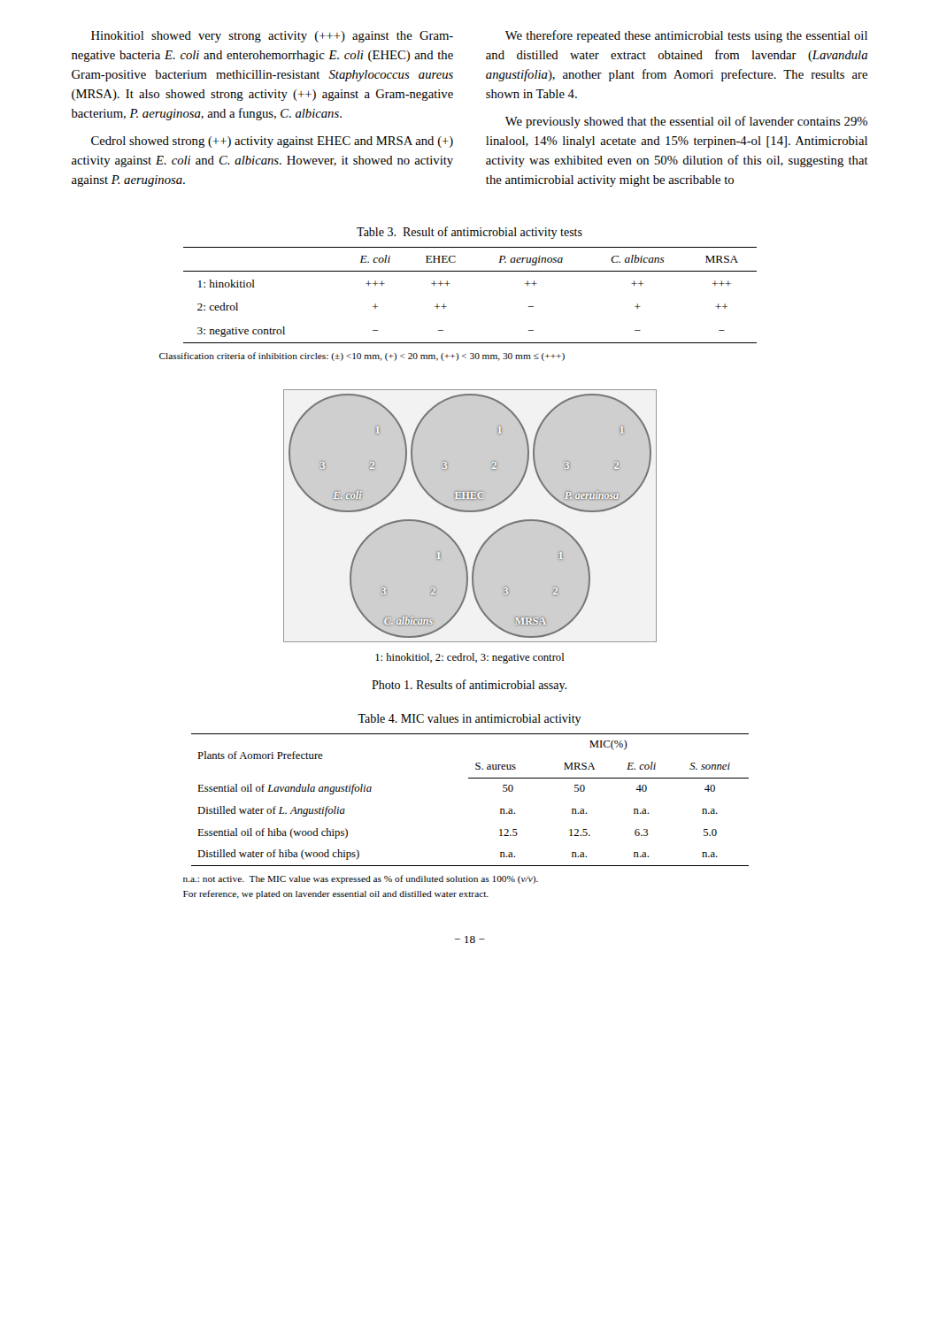Hinokitiol showed very strong activity (+++) against the Gram-negative bacteria E. coli and enterohemorrhagic E. coli (EHEC) and the Gram-positive bacterium methicillin-resistant Staphylococcus aureus (MRSA). It also showed strong activity (++) against a Gram-negative bacterium, P. aeruginosa, and a fungus, C. albicans.
Cedrol showed strong (++) activity against EHEC and MRSA and (+) activity against E. coli and C. albicans. However, it showed no activity against P. aeruginosa.
We therefore repeated these antimicrobial tests using the essential oil and distilled water extract obtained from lavendar (Lavandula angustifolia), another plant from Aomori prefecture. The results are shown in Table 4.
We previously showed that the essential oil of lavender contains 29% linalool, 14% linalyl acetate and 15% terpinen-4-ol [14]. Antimicrobial activity was exhibited even on 50% dilution of this oil, suggesting that the antimicrobial activity might be ascribable to
Table 3. Result of antimicrobial activity tests
| | E. coli | EHEC | P. aeruginosa | C. albicans | MRSA |
| --- | --- | --- | --- | --- | --- |
| 1: hinokitiol | +++ | +++ | ++ | ++ | +++ |
| 2: cedrol | + | ++ | − | + | ++ |
| 3: negative control | − | − | − | − | − |
Classification criteria of inhibition circles: (±) <10 mm, (+) < 20 mm, (++) < 30 mm, 30 mm ≤ (+++)
123 E. coli
123 EHEC
123 P. aeruinosa
123 C. albicans
123 MRSA
1: hinokitiol, 2: cedrol, 3: negative control
Photo 1. Results of antimicrobial assay.
Table 4. MIC values in antimicrobial activity
| Plants of Aomori Prefecture | MIC(%) |
| --- | --- |
| S. aureus | MRSA | E. coli | S. sonnei |
| Essential oil of Lavandula angustifolia | 50 | 50 | 40 | 40 |
| Distilled water of L. Angustifolia | n.a. | n.a. | n.a. | n.a. |
| Essential oil of hiba (wood chips) | 12.5 | 12.5. | 6.3 | 5.0 |
| Distilled water of hiba (wood chips) | n.a. | n.a. | n.a. | n.a. |
n.a.: not active. The MIC value was expressed as % of undiluted solution as 100% (v/v).
For reference, we plated on lavender essential oil and distilled water extract.
− 18 −